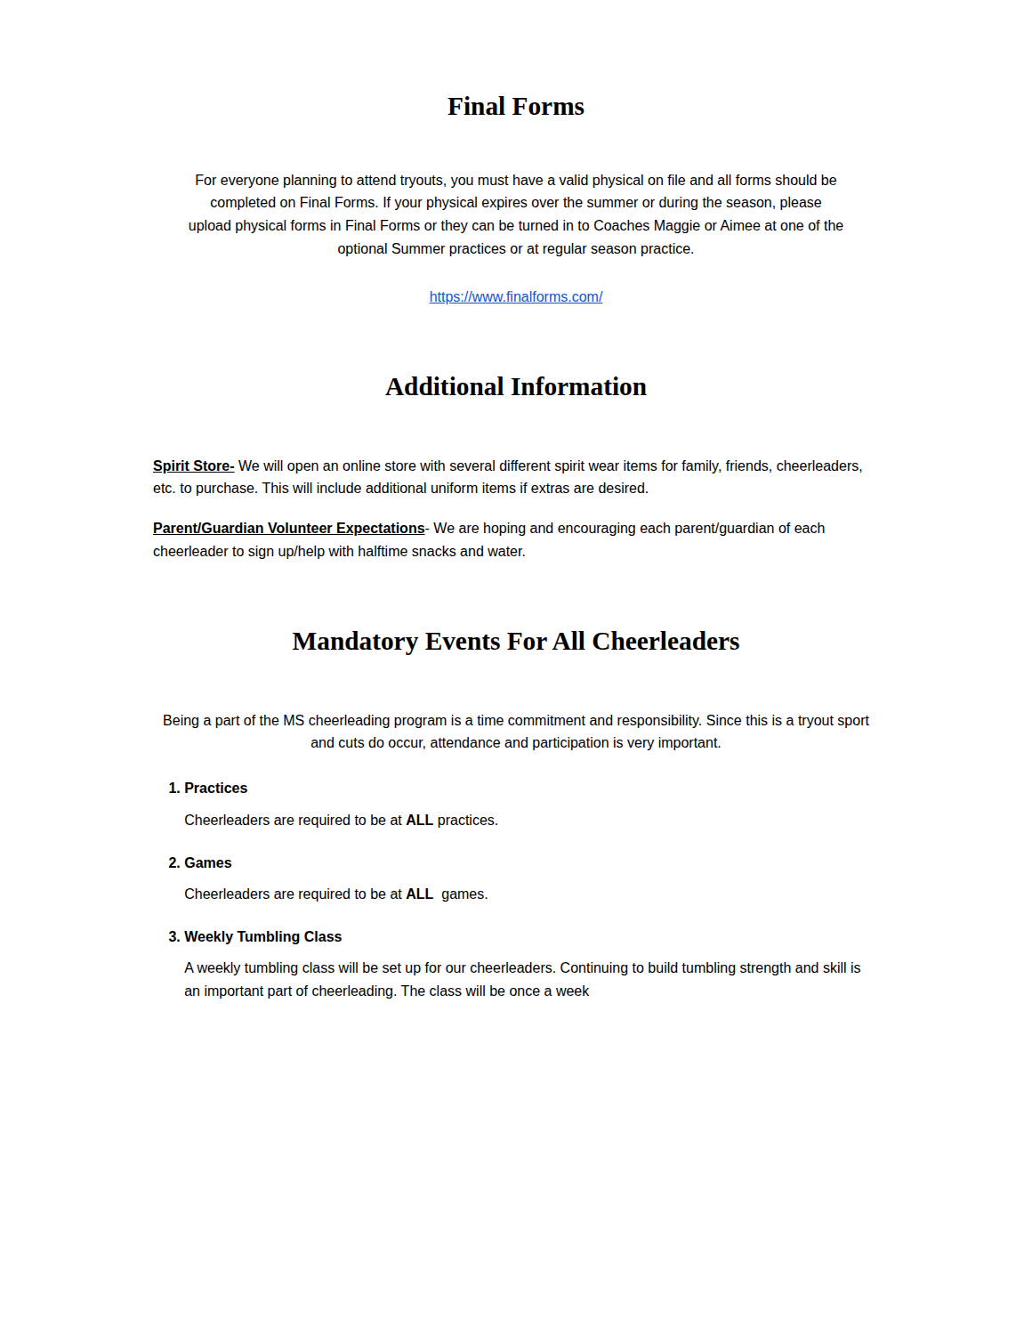Final Forms
For everyone planning to attend tryouts, you must have a valid physical on file and all forms should be completed on Final Forms. If your physical expires over the summer or during the season, please upload physical forms in Final Forms or they can be turned in to Coaches Maggie or Aimee at one of the optional Summer practices or at regular season practice.
https://www.finalforms.com/
Additional Information
Spirit Store- We will open an online store with several different spirit wear items for family, friends, cheerleaders, etc. to purchase. This will include additional uniform items if extras are desired.
Parent/Guardian Volunteer Expectations- We are hoping and encouraging each parent/guardian of each cheerleader to sign up/help with halftime snacks and water.
Mandatory Events For All Cheerleaders
Being a part of the MS cheerleading program is a time commitment and responsibility. Since this is a tryout sport and cuts do occur, attendance and participation is very important.
Practices
Cheerleaders are required to be at ALL practices.
Games
Cheerleaders are required to be at ALL games.
Weekly Tumbling Class
A weekly tumbling class will be set up for our cheerleaders. Continuing to build tumbling strength and skill is an important part of cheerleading. The class will be once a week